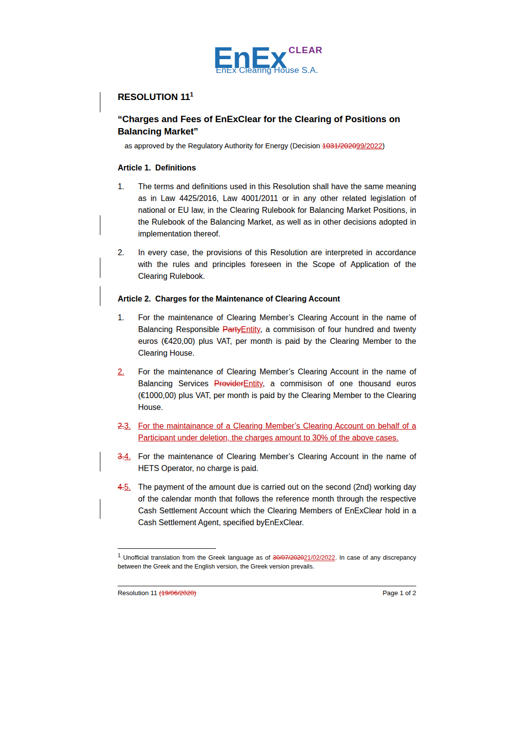EnExCLEAR
EnEx Clearing House S.A.
RESOLUTION 111
“Charges and Fees of EnExClear for the Clearing of Positions on Balancing Market”
as approved by the Regulatory Authority for Energy (Decision 1031/202099/2022)
Article 1. Definitions
1. The terms and definitions used in this Resolution shall have the same meaning as in Law 4425/2016, Law 4001/2011 or in any other related legislation of national or EU law, in the Clearing Rulebook for Balancing Market Positions, in the Rulebook of the Balancing Market, as well as in other decisions adopted in implementation thereof.
2. In every case, the provisions of this Resolution are interpreted in accordance with the rules and principles foreseen in the Scope of Application of the Clearing Rulebook.
Article 2. Charges for the Maintenance of Clearing Account
1. For the maintenance of Clearing Member’s Clearing Account in the name of Balancing Responsible Party Entity, a commisison of four hundred and twenty euros (€420,00) plus VAT, per month is paid by the Clearing Member to the Clearing House.
2. For the maintenance of Clearing Member’s Clearing Account in the name of Balancing Services Provider Entity, a commisison of one thousand euros (€1000,00) plus VAT, per month is paid by the Clearing Member to the Clearing House.
2. 3. For the maintainance of a Clearing Member’s Clearing Account on behalf of a Participant under deletion, the charges amount to 30% of the above cases.
3. 4. For the maintenance of Clearing Member’s Clearing Account in the name of HETS Operator, no charge is paid.
4. 5. The payment of the amount due is carried out on the second (2nd) working day of the calendar month that follows the reference month through the respective Cash Settlement Account which the Clearing Members of EnExClear hold in a Cash Settlement Agent, specified byEnExClear.
1 Unofficial translation from the Greek language as of 30/07/202021/02/2022. In case of any discrepancy between the Greek and the English version, the Greek version prevails.
Resolution 11 (19/06/2020) Page 1 of 2